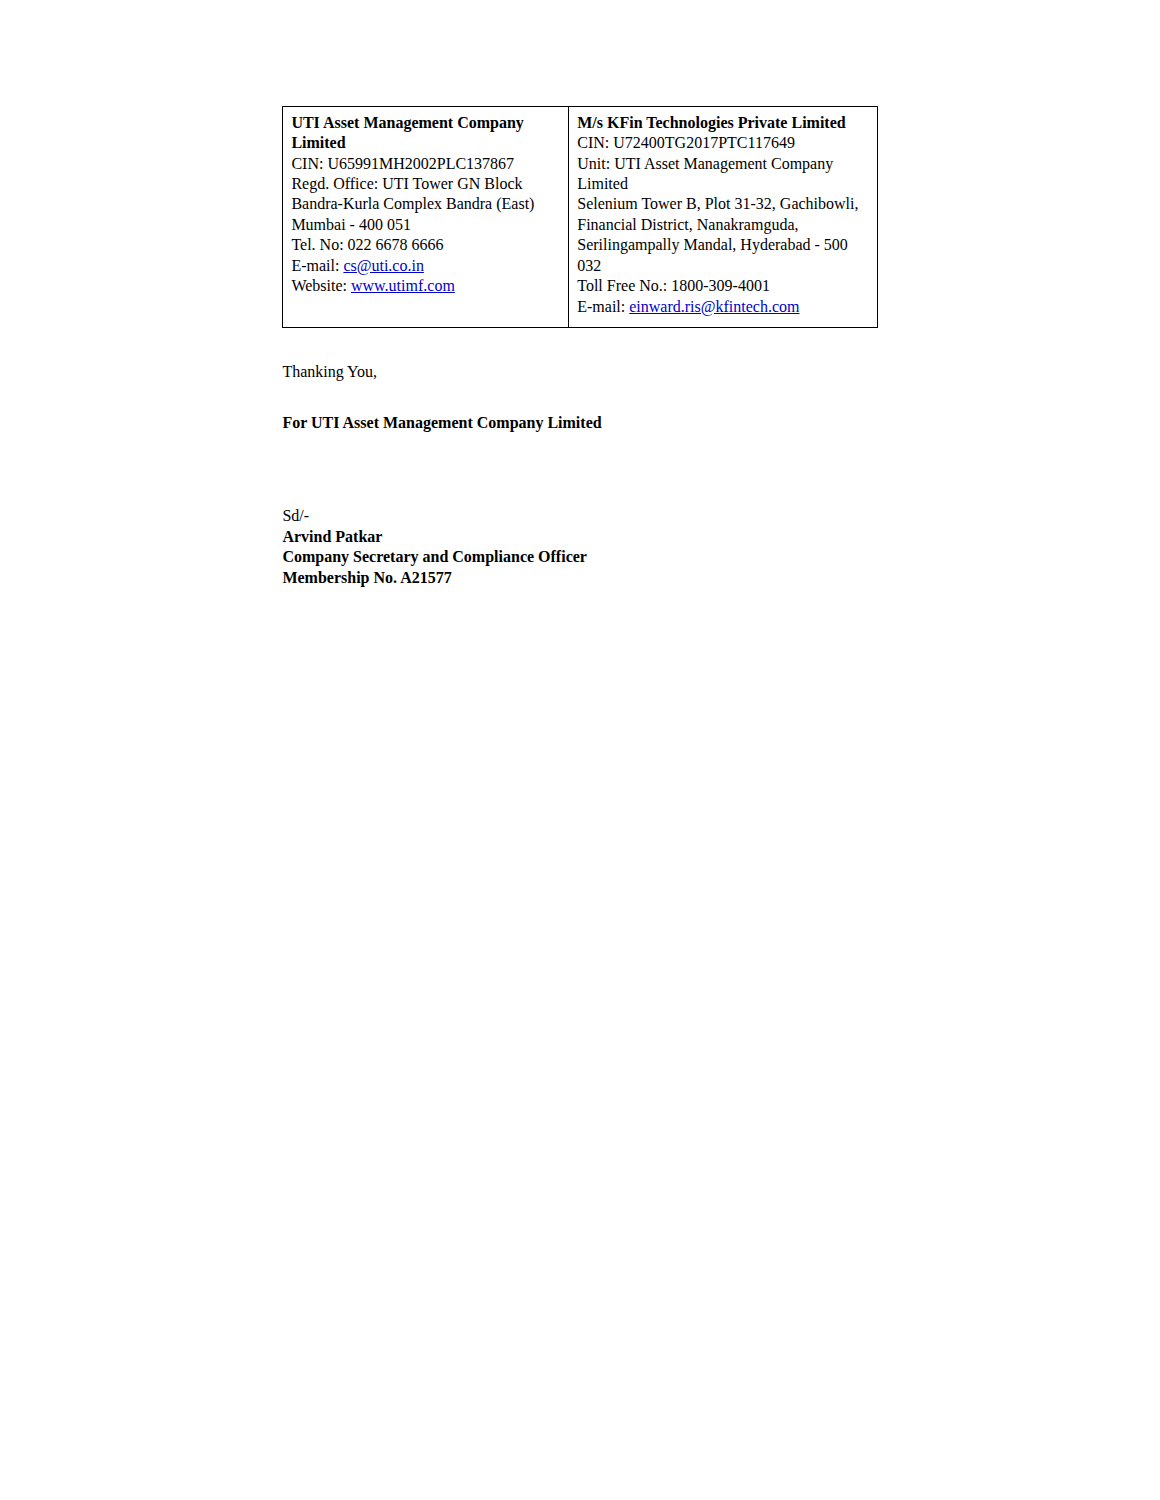| UTI Asset Management Company Limited CIN: U65991MH2002PLC137867 Regd. Office: UTI Tower GN Block Bandra-Kurla Complex Bandra (East) Mumbai - 400 051 Tel. No: 022 6678 6666 E-mail: cs@uti.co.in Website: www.utimf.com | M/s KFin Technologies Private Limited CIN: U72400TG2017PTC117649 Unit: UTI Asset Management Company Limited Selenium Tower B, Plot 31-32, Gachibowli, Financial District, Nanakramguda, Serilingampally Mandal, Hyderabad - 500 032 Toll Free No.: 1800-309-4001 E-mail: einward.ris@kfintech.com |
Thanking You,
For UTI Asset Management Company Limited
Sd/-
Arvind Patkar
Company Secretary and Compliance Officer
Membership No. A21577